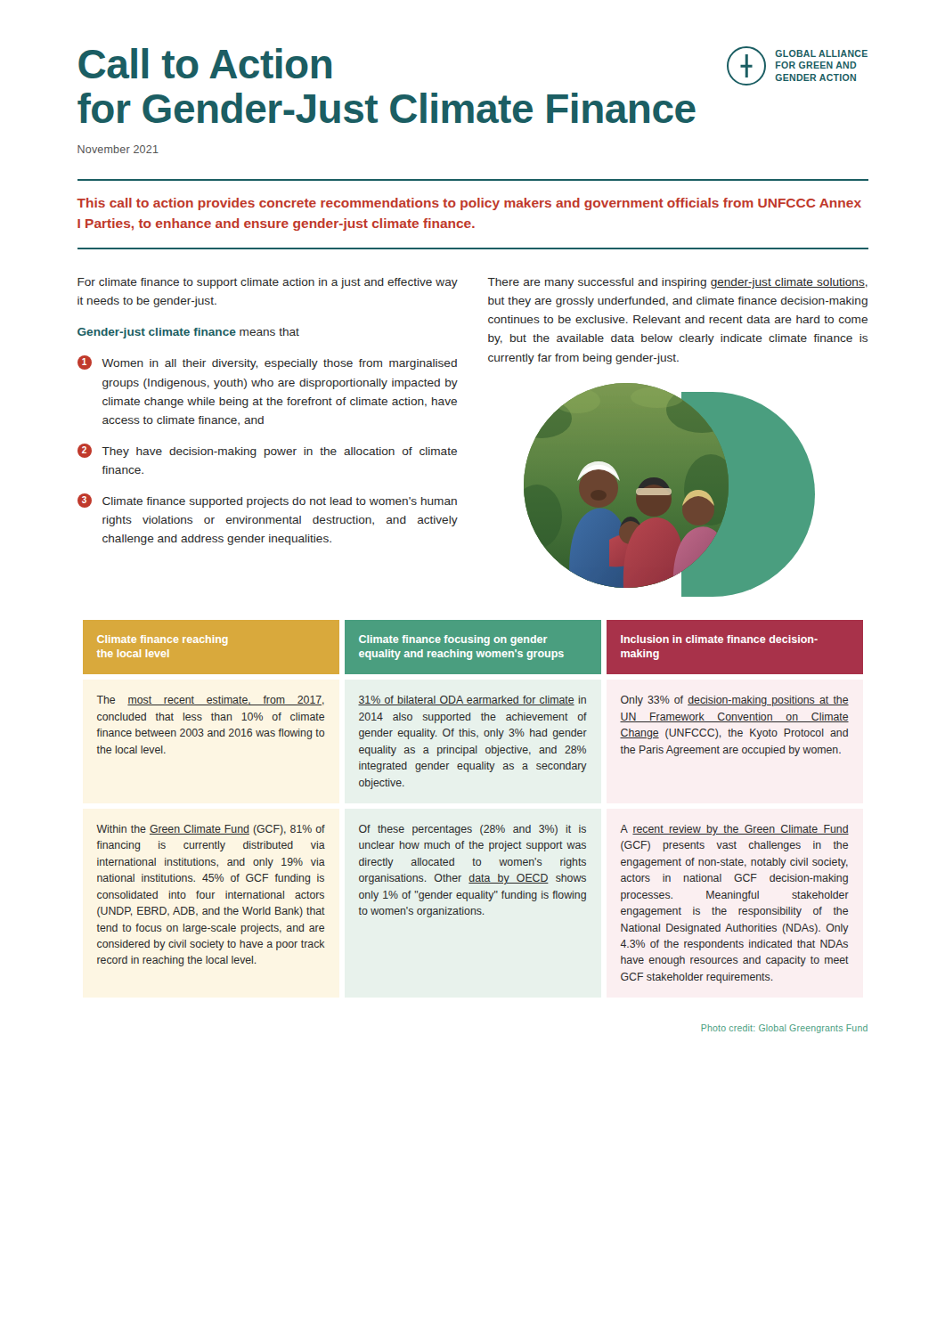Call to Action
for Gender-Just Climate Finance
November 2021
Global Alliance
for Green and
Gender Action
This call to action provides concrete recommendations to policy makers and government officials from UNFCCC Annex I Parties, to enhance and ensure gender-just climate finance.
For climate finance to support climate action in a just and effective way it needs to be gender-just.
Gender-just climate finance means that
Women in all their diversity, especially those from marginalised groups (Indigenous, youth) who are disproportionally impacted by climate change while being at the forefront of climate action, have access to climate finance, and
They have decision-making power in the allocation of climate finance.
Climate finance supported projects do not lead to women's human rights violations or environmental destruction, and actively challenge and address gender inequalities.
There are many successful and inspiring gender-just climate solutions, but they are grossly underfunded, and climate finance decision-making continues to be exclusive. Relevant and recent data are hard to come by, but the available data below clearly indicate climate finance is currently far from being gender-just.
| Climate finance reaching the local level | Climate finance focusing on gender equality and reaching women's groups | Inclusion in climate finance decision-making |
| --- | --- | --- |
| The most recent estimate, from 2017 , concluded that less than 10% of climate finance between 2003 and 2016 was flowing to the local level. | 31% of bilateral ODA earmarked for climate in 2014 also supported the achievement of gender equality. Of this, only 3% had gender equality as a principal objective, and 28% integrated gender equality as a secondary objective. | Only 33% of decision-making positions at the UN Framework Convention on Climate Change (UNFCCC), the Kyoto Protocol and the Paris Agreement are occupied by women. |
| Within the Green Climate Fund (GCF), 81% of financing is currently distributed via international institutions, and only 19% via national institutions. 45% of GCF funding is consolidated into four international actors (UNDP, EBRD, ADB, and the World Bank) that tend to focus on large-scale projects, and are considered by civil society to have a poor track record in reaching the local level. | Of these percentages (28% and 3%) it is unclear how much of the project support was directly allocated to women's rights organisations. Other data by OECD shows only 1% of "gender equality" funding is flowing to women's organizations. | A recent review by the Green Climate Fund (GCF) presents vast challenges in the engagement of non-state, notably civil society, actors in national GCF decision-making processes. Meaningful stakeholder engagement is the responsibility of the National Designated Authorities (NDAs). Only 4.3% of the respondents indicated that NDAs have enough resources and capacity to meet GCF stakeholder requirements. |
Photo credit: Global Greengrants Fund